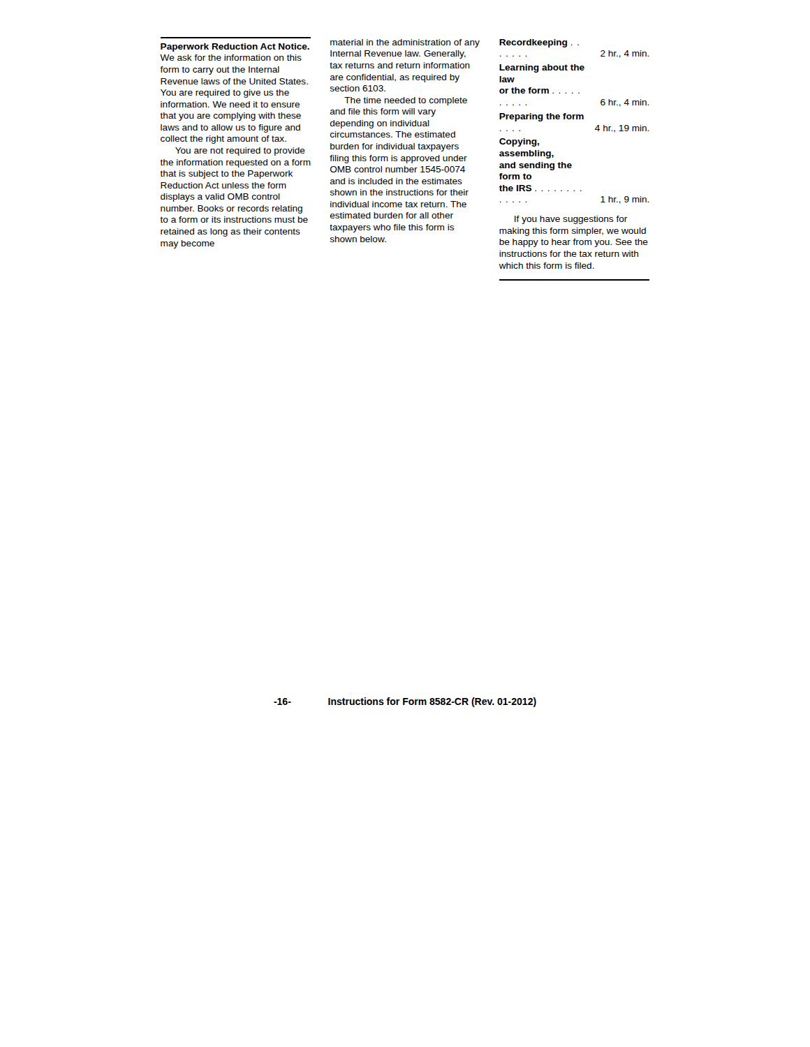Paperwork Reduction Act Notice. We ask for the information on this form to carry out the Internal Revenue laws of the United States. You are required to give us the information. We need it to ensure that you are complying with these laws and to allow us to figure and collect the right amount of tax.
You are not required to provide the information requested on a form that is subject to the Paperwork Reduction Act unless the form displays a valid OMB control number. Books or records relating to a form or its instructions must be retained as long as their contents may become
material in the administration of any Internal Revenue law. Generally, tax returns and return information are confidential, as required by section 6103.
The time needed to complete and file this form will vary depending on individual circumstances. The estimated burden for individual taxpayers filing this form is approved under OMB control number 1545-0074 and is included in the estimates shown in the instructions for their individual income tax return. The estimated burden for all other taxpayers who file this form is shown below.
| Recordkeeping . . . . . . . | 2 hr., 4 min. |
| Learning about the law or the form . . . . . . . . . . | 6 hr., 4 min. |
| Preparing the form . . . . | 4 hr., 19 min. |
| Copying, assembling, and sending the form to the IRS . . . . . . . . . . . . . | 1 hr., 9 min. |
If you have suggestions for making this form simpler, we would be happy to hear from you. See the instructions for the tax return with which this form is filed.
-16- Instructions for Form 8582-CR (Rev. 01-2012)